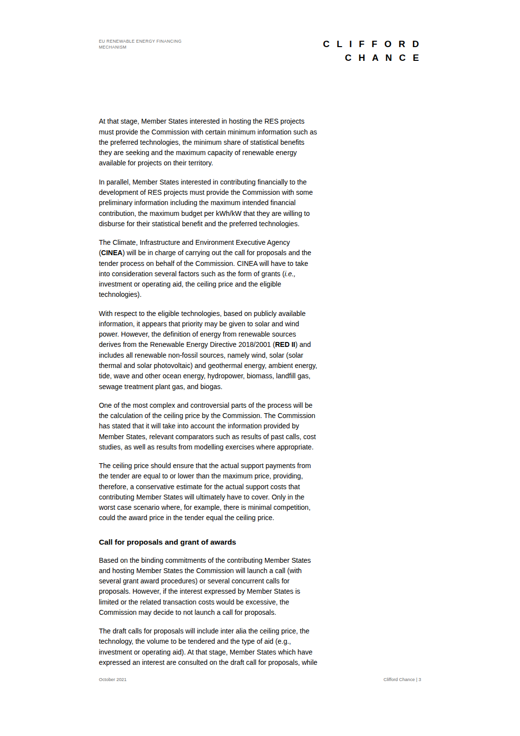EU RENEWABLE ENERGY FINANCING MECHANISM
C L I F F O R D
C H A N C E
At that stage, Member States interested in hosting the RES projects must provide the Commission with certain minimum information such as the preferred technologies, the minimum share of statistical benefits they are seeking and the maximum capacity of renewable energy available for projects on their territory.
In parallel, Member States interested in contributing financially to the development of RES projects must provide the Commission with some preliminary information including the maximum intended financial contribution, the maximum budget per kWh/kW that they are willing to disburse for their statistical benefit and the preferred technologies.
The Climate, Infrastructure and Environment Executive Agency (CINEA) will be in charge of carrying out the call for proposals and the tender process on behalf of the Commission. CINEA will have to take into consideration several factors such as the form of grants (i.e., investment or operating aid, the ceiling price and the eligible technologies).
With respect to the eligible technologies, based on publicly available information, it appears that priority may be given to solar and wind power. However, the definition of energy from renewable sources derives from the Renewable Energy Directive 2018/2001 (RED II) and includes all renewable non-fossil sources, namely wind, solar (solar thermal and solar photovoltaic) and geothermal energy, ambient energy, tide, wave and other ocean energy, hydropower, biomass, landfill gas, sewage treatment plant gas, and biogas.
One of the most complex and controversial parts of the process will be the calculation of the ceiling price by the Commission. The Commission has stated that it will take into account the information provided by Member States, relevant comparators such as results of past calls, cost studies, as well as results from modelling exercises where appropriate.
The ceiling price should ensure that the actual support payments from the tender are equal to or lower than the maximum price, providing, therefore, a conservative estimate for the actual support costs that contributing Member States will ultimately have to cover. Only in the worst case scenario where, for example, there is minimal competition, could the award price in the tender equal the ceiling price.
Call for proposals and grant of awards
Based on the binding commitments of the contributing Member States and hosting Member States the Commission will launch a call (with several grant award procedures) or several concurrent calls for proposals. However, if the interest expressed by Member States is limited or the related transaction costs would be excessive, the Commission may decide to not launch a call for proposals.
The draft calls for proposals will include inter alia the ceiling price, the technology, the volume to be tendered and the type of aid (e.g., investment or operating aid). At that stage, Member States which have expressed an interest are consulted on the draft call for proposals, while
October 2021
Clifford Chance | 3